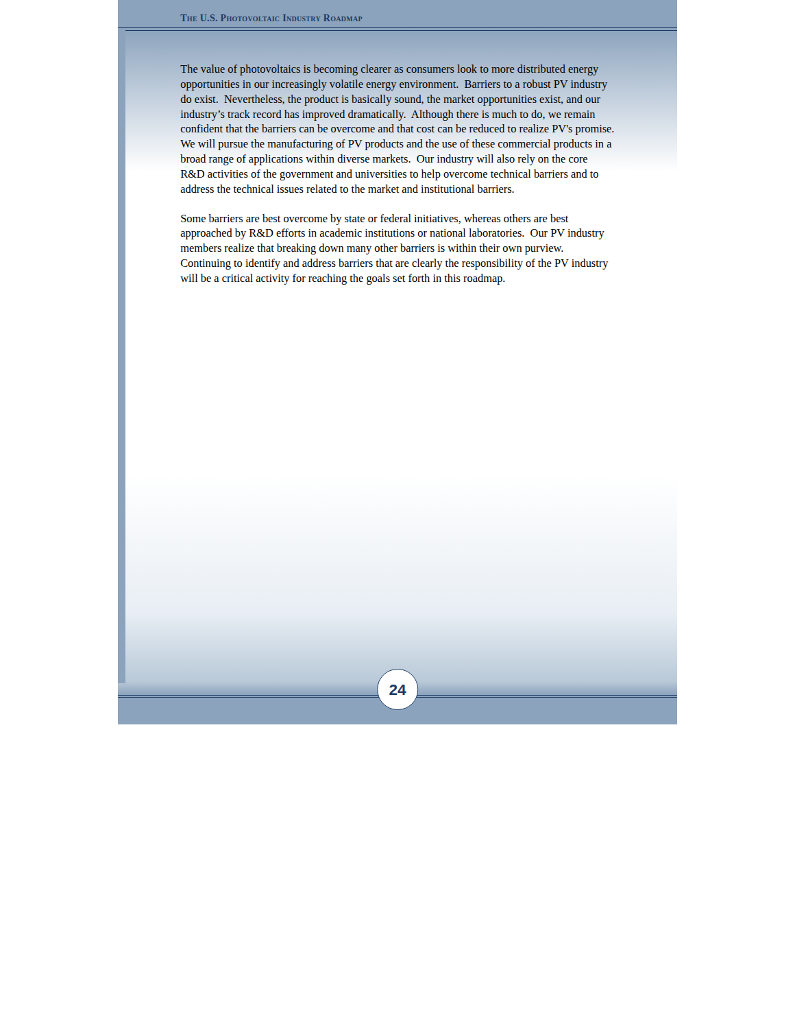The U.S. Photovoltaic Industry Roadmap
The value of photovoltaics is becoming clearer as consumers look to more distributed energy opportunities in our increasingly volatile energy environment. Barriers to a robust PV industry do exist. Nevertheless, the product is basically sound, the market opportunities exist, and our industry’s track record has improved dramatically. Although there is much to do, we remain confident that the barriers can be overcome and that cost can be reduced to realize PV's promise. We will pursue the manufacturing of PV products and the use of these commercial products in a broad range of applications within diverse markets. Our industry will also rely on the core R&D activities of the government and universities to help overcome technical barriers and to address the technical issues related to the market and institutional barriers.
Some barriers are best overcome by state or federal initiatives, whereas others are best approached by R&D efforts in academic institutions or national laboratories. Our PV industry members realize that breaking down many other barriers is within their own purview. Continuing to identify and address barriers that are clearly the responsibility of the PV industry will be a critical activity for reaching the goals set forth in this roadmap.
24